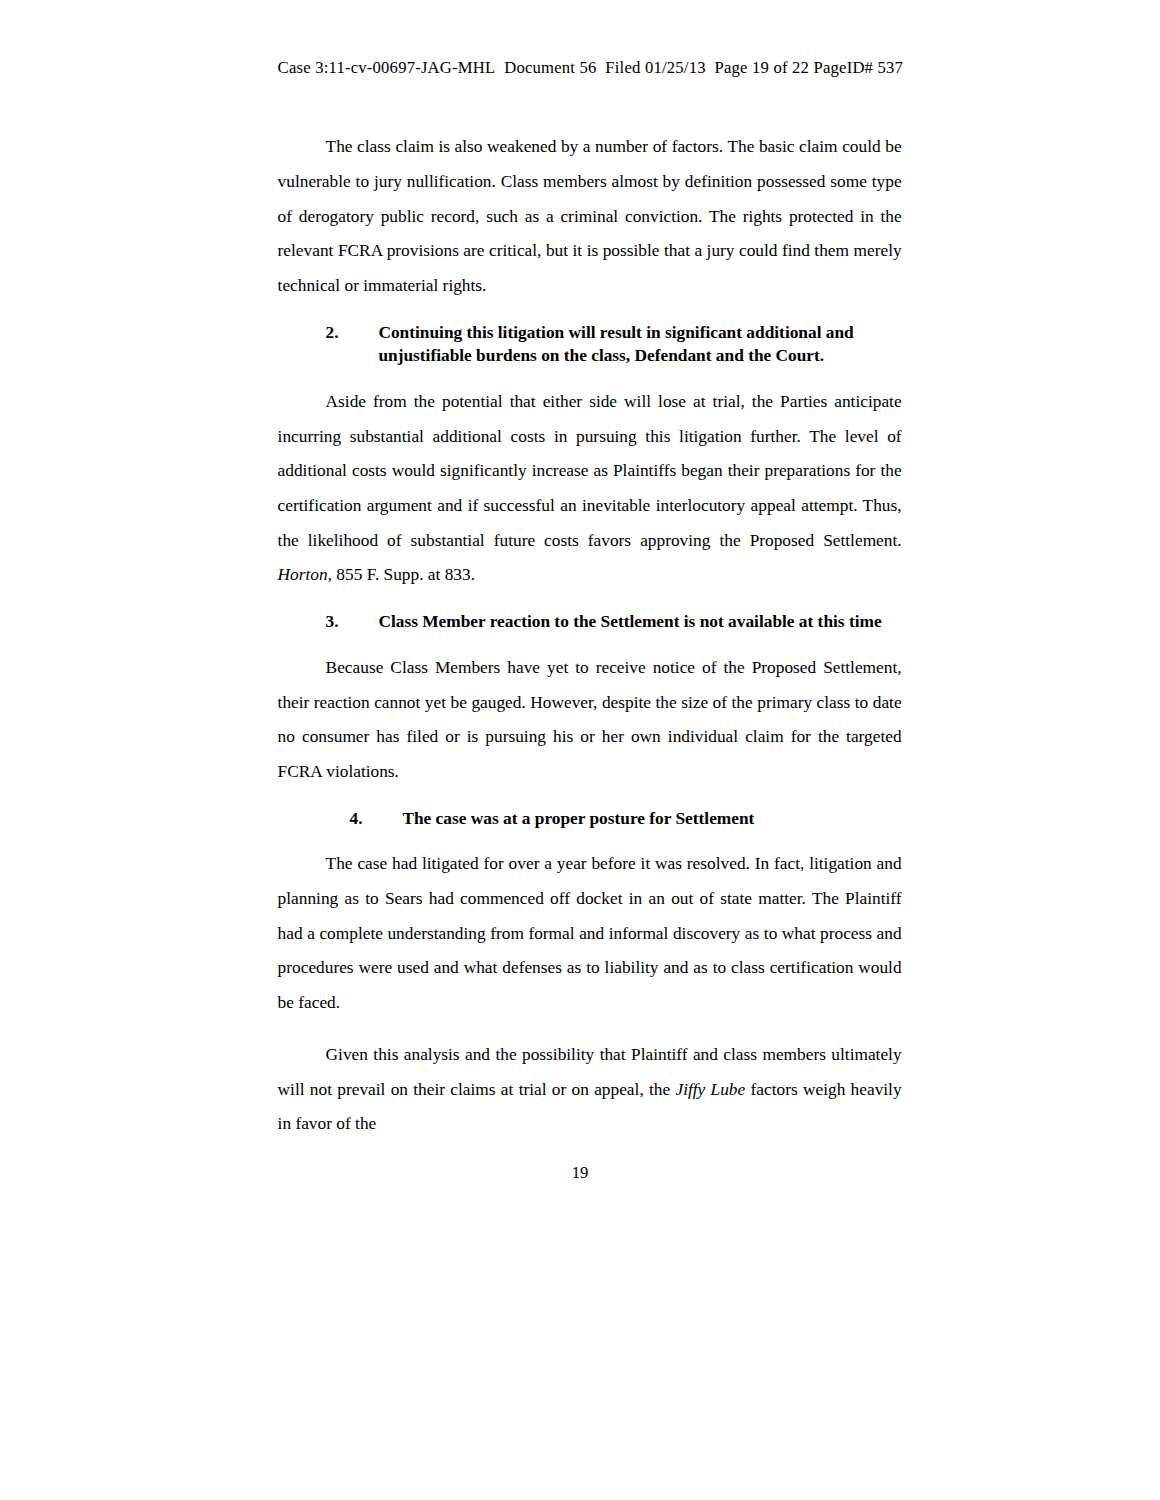Case 3:11-cv-00697-JAG-MHL Document 56 Filed 01/25/13 Page 19 of 22 PageID# 537
The class claim is also weakened by a number of factors. The basic claim could be vulnerable to jury nullification. Class members almost by definition possessed some type of derogatory public record, such as a criminal conviction. The rights protected in the relevant FCRA provisions are critical, but it is possible that a jury could find them merely technical or immaterial rights.
2. Continuing this litigation will result in significant additional and unjustifiable burdens on the class, Defendant and the Court.
Aside from the potential that either side will lose at trial, the Parties anticipate incurring substantial additional costs in pursuing this litigation further. The level of additional costs would significantly increase as Plaintiffs began their preparations for the certification argument and if successful an inevitable interlocutory appeal attempt. Thus, the likelihood of substantial future costs favors approving the Proposed Settlement. Horton, 855 F. Supp. at 833.
3. Class Member reaction to the Settlement is not available at this time
Because Class Members have yet to receive notice of the Proposed Settlement, their reaction cannot yet be gauged. However, despite the size of the primary class to date no consumer has filed or is pursuing his or her own individual claim for the targeted FCRA violations.
4. The case was at a proper posture for Settlement
The case had litigated for over a year before it was resolved. In fact, litigation and planning as to Sears had commenced off docket in an out of state matter. The Plaintiff had a complete understanding from formal and informal discovery as to what process and procedures were used and what defenses as to liability and as to class certification would be faced.
Given this analysis and the possibility that Plaintiff and class members ultimately will not prevail on their claims at trial or on appeal, the Jiffy Lube factors weigh heavily in favor of the
19